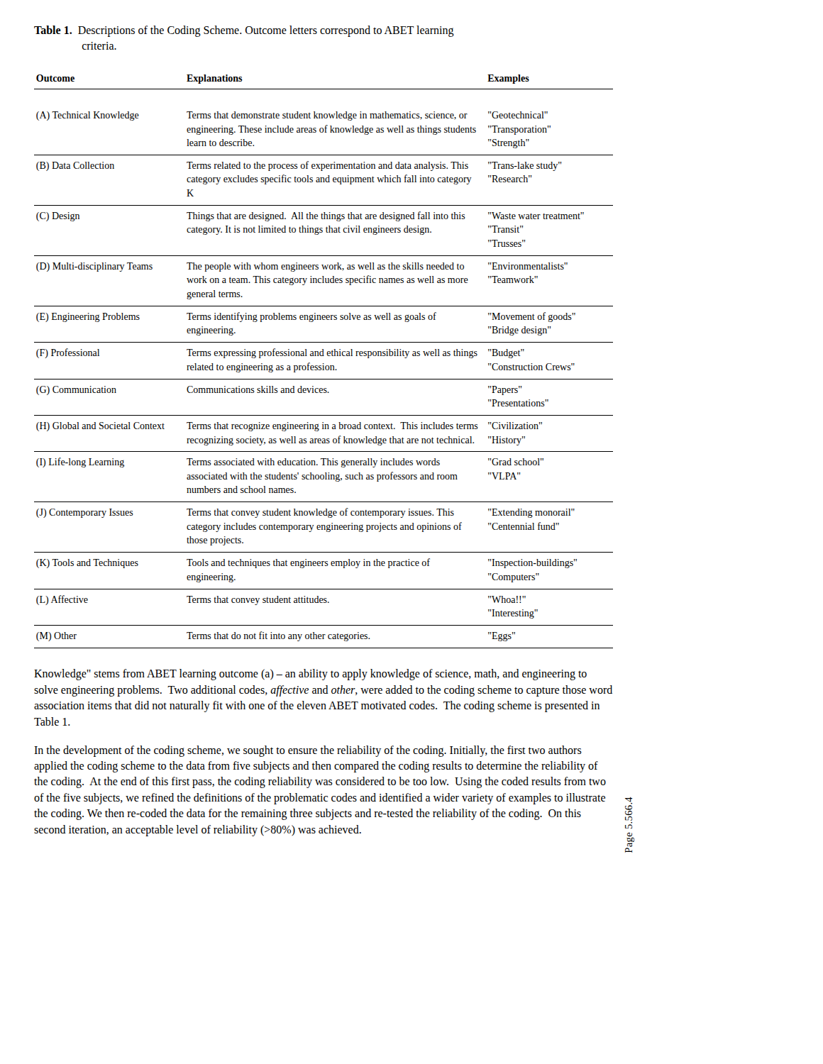Table 1. Descriptions of the Coding Scheme. Outcome letters correspond to ABET learning criteria.
| Outcome | Explanations | Examples |
| --- | --- | --- |
| (A) Technical Knowledge | Terms that demonstrate student knowledge in mathematics, science, or engineering. These include areas of knowledge as well as things students learn to describe. | "Geotechnical" "Transporation" "Strength" |
| (B) Data Collection | Terms related to the process of experimentation and data analysis. This category excludes specific tools and equipment which fall into category K | "Trans-lake study" "Research" |
| (C) Design | Things that are designed. All the things that are designed fall into this category. It is not limited to things that civil engineers design. | "Waste water treatment" "Transit" "Trusses" |
| (D) Multi-disciplinary Teams | The people with whom engineers work, as well as the skills needed to work on a team. This category includes specific names as well as more general terms. | "Environmentalists" "Teamwork" |
| (E) Engineering Problems | Terms identifying problems engineers solve as well as goals of engineering. | "Movement of goods" "Bridge design" |
| (F) Professional | Terms expressing professional and ethical responsibility as well as things related to engineering as a profession. | "Budget" "Construction Crews" |
| (G) Communication | Communications skills and devices. | "Papers" "Presentations" |
| (H) Global and Societal Context | Terms that recognize engineering in a broad context. This includes terms recognizing society, as well as areas of knowledge that are not technical. | "Civilization" "History" |
| (I) Life-long Learning | Terms associated with education. This generally includes words associated with the students' schooling, such as professors and room numbers and school names. | "Grad school" "VLPA" |
| (J) Contemporary Issues | Terms that convey student knowledge of contemporary issues. This category includes contemporary engineering projects and opinions of those projects. | "Extending monorail" "Centennial fund" |
| (K) Tools and Techniques | Tools and techniques that engineers employ in the practice of engineering. | "Inspection-buildings" "Computers" |
| (L) Affective | Terms that convey student attitudes. | "Whoa!!" "Interesting" |
| (M) Other | Terms that do not fit into any other categories. | "Eggs" |
Knowledge" stems from ABET learning outcome (a) – an ability to apply knowledge of science, math, and engineering to solve engineering problems. Two additional codes, affective and other, were added to the coding scheme to capture those word association items that did not naturally fit with one of the eleven ABET motivated codes. The coding scheme is presented in Table 1.
In the development of the coding scheme, we sought to ensure the reliability of the coding. Initially, the first two authors applied the coding scheme to the data from five subjects and then compared the coding results to determine the reliability of the coding. At the end of this first pass, the coding reliability was considered to be too low. Using the coded results from two of the five subjects, we refined the definitions of the problematic codes and identified a wider variety of examples to illustrate the coding. We then re-coded the data for the remaining three subjects and re-tested the reliability of the coding. On this second iteration, an acceptable level of reliability (>80%) was achieved.
Page 5.566.4